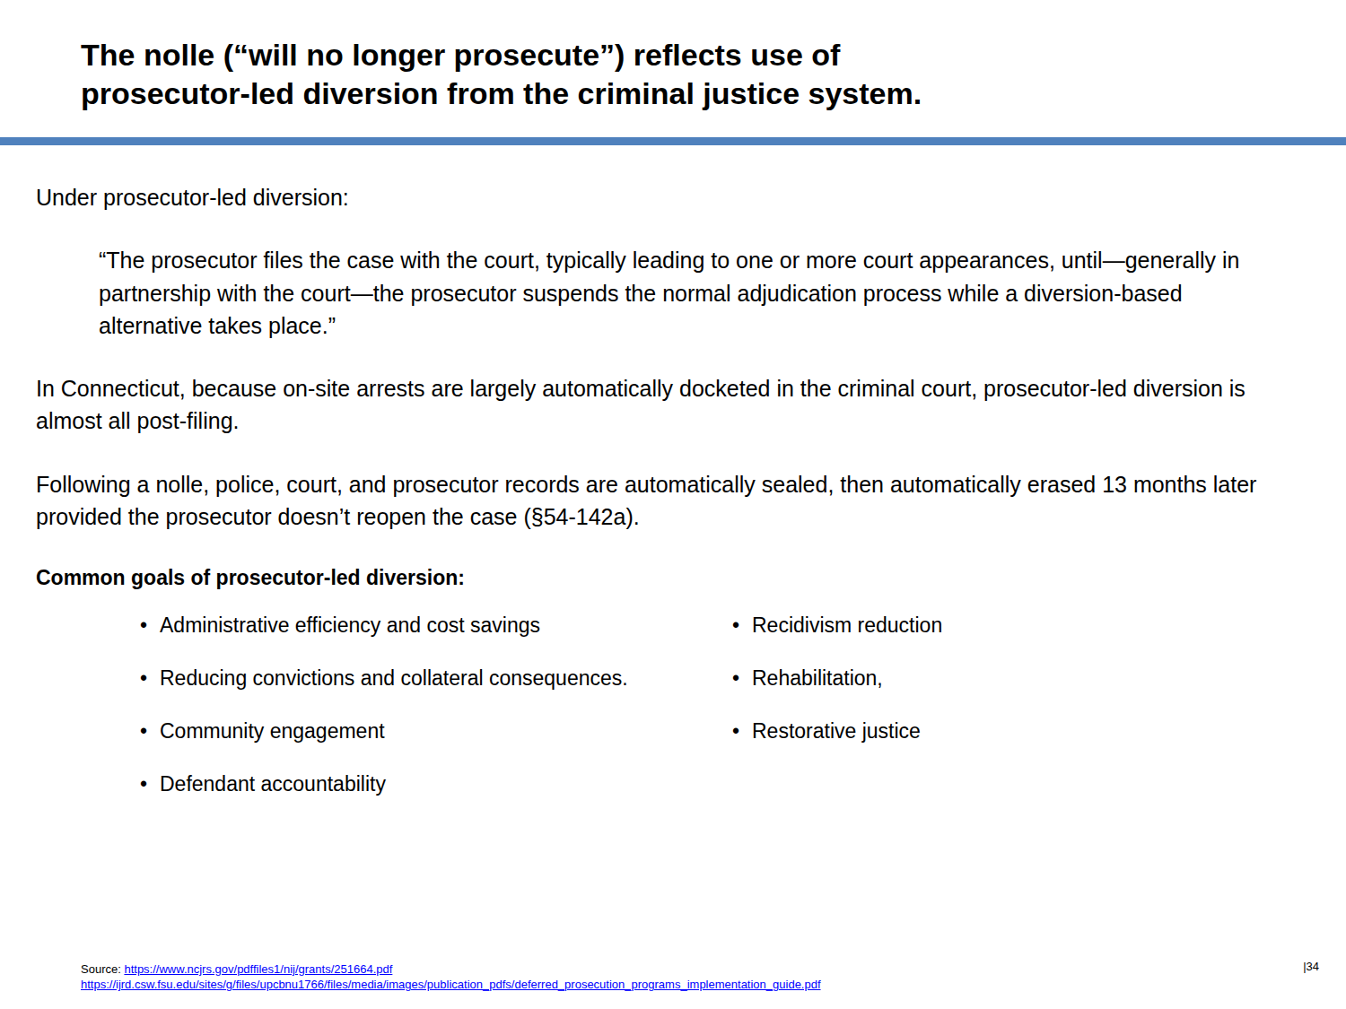The nolle (“will no longer prosecute”) reflects use of
prosecutor-led diversion from the criminal justice system.
Under prosecutor-led diversion:
“The prosecutor files the case with the court, typically leading to one or more court appearances, until—generally in partnership with the court—the prosecutor suspends the normal adjudication process while a diversion-based alternative takes place.”
In Connecticut, because on-site arrests are largely automatically docketed in the criminal court, prosecutor-led diversion is almost all post-filing.
Following a nolle, police, court, and prosecutor records are automatically sealed, then automatically erased 13 months later provided the prosecutor doesn’t reopen the case (§54-142a).
Common goals of prosecutor-led diversion:
Administrative efficiency and cost savings
Reducing convictions and collateral consequences.
Community engagement
Defendant accountability
Recidivism reduction
Rehabilitation,
Restorative justice
Source: https://www.ncjrs.gov/pdffiles1/nij/grants/251664.pdf
https://ijrd.csw.fsu.edu/sites/g/files/upcbnu1766/files/media/images/publication_pdfs/deferred_prosecution_programs_implementation_guide.pdf
|34